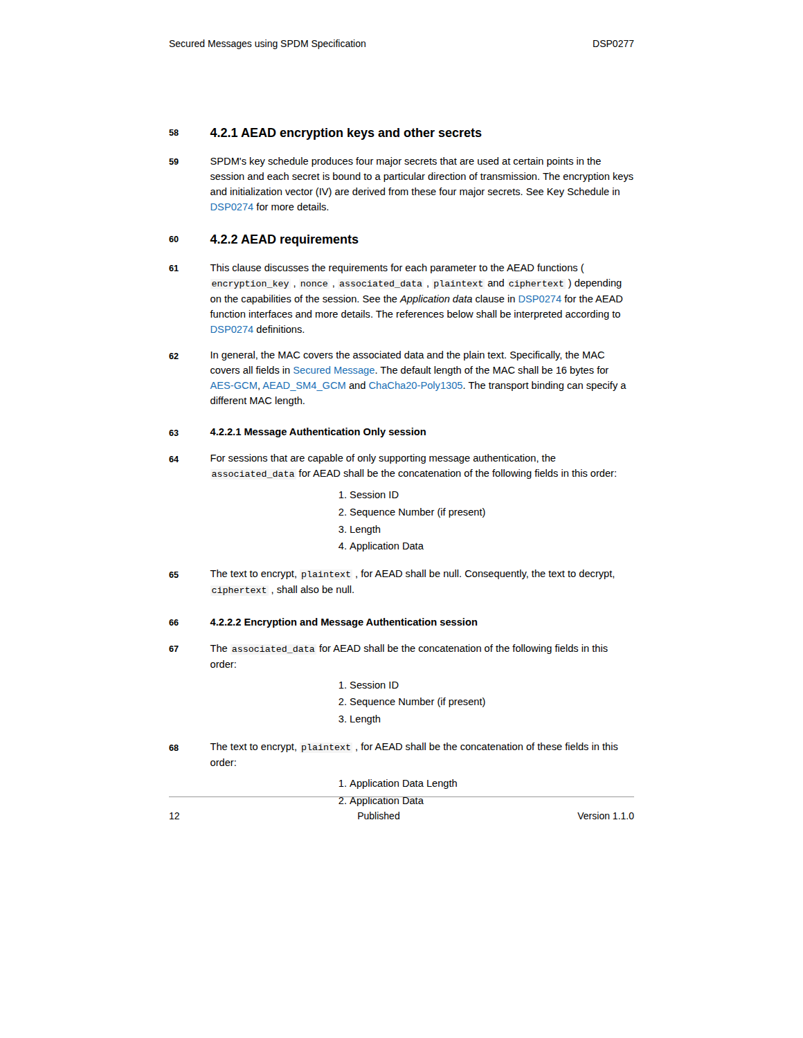Secured Messages using SPDM Specification
DSP0277
58
4.2.1 AEAD encryption keys and other secrets
59
SPDM's key schedule produces four major secrets that are used at certain points in the session and each secret is bound to a particular direction of transmission. The encryption keys and initialization vector (IV) are derived from these four major secrets. See Key Schedule in DSP0274 for more details.
60
4.2.2 AEAD requirements
61
This clause discusses the requirements for each parameter to the AEAD functions ( encryption_key , nonce , associated_data , plaintext and ciphertext ) depending on the capabilities of the session. See the Application data clause in DSP0274 for the AEAD function interfaces and more details. The references below shall be interpreted according to DSP0274 definitions.
62
In general, the MAC covers the associated data and the plain text. Specifically, the MAC covers all fields in Secured Message. The default length of the MAC shall be 16 bytes for AES-GCM, AEAD_SM4_GCM and ChaCha20-Poly1305. The transport binding can specify a different MAC length.
63
4.2.2.1 Message Authentication Only session
64
For sessions that are capable of only supporting message authentication, the associated_data for AEAD shall be the concatenation of the following fields in this order:
Session ID
Sequence Number (if present)
Length
Application Data
65
The text to encrypt, plaintext , for AEAD shall be null. Consequently, the text to decrypt, ciphertext , shall also be null.
66
4.2.2.2 Encryption and Message Authentication session
67
The associated_data for AEAD shall be the concatenation of the following fields in this order:
Session ID
Sequence Number (if present)
Length
68
The text to encrypt, plaintext , for AEAD shall be the concatenation of these fields in this order:
Application Data Length
Application Data
12
Published
Version 1.1.0